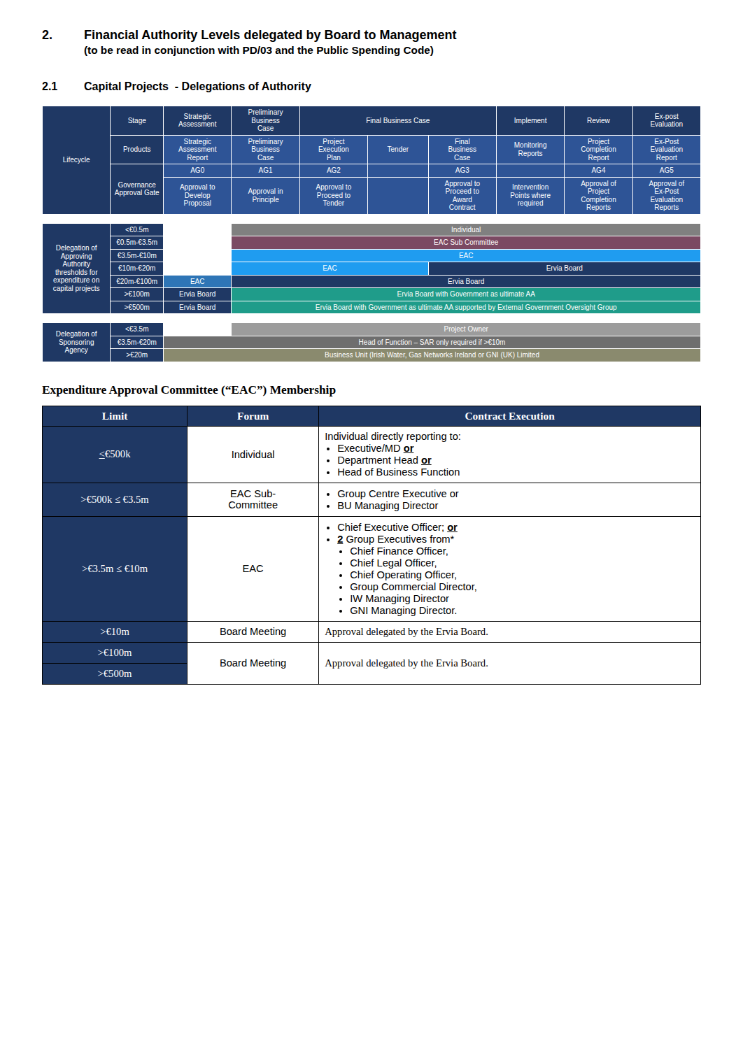2. Financial Authority Levels delegated by Board to Management
(to be read in conjunction with PD/03 and the Public Spending Code)
2.1 Capital Projects - Delegations of Authority
| Lifecycle | Stage | Strategic Assessment | Preliminary Business Case | Final Business Case | Implement | Review | Ex-post Evaluation |
| Products | Strategic Assessment Report | Preliminary Business Case | Project Execution Plan | Tender | Final Business Case | Monitoring Reports | Project Completion Report | Ex-Post Evaluation Report |
| Governance Approval Gate | AG0 | AG1 | AG2 | | AG3 | | AG4 | AG5 |
| Approval to Develop Proposal | Approval in Principle | Approval to Proceed to Tender | | Approval to Proceed to Award Contract | Intervention Points where required | Approval of Project Completion Reports | Approval of Ex-Post Evaluation Reports |
| Delegation of Approving Authority thresholds for expenditure on capital projects | <€0.5m | | Individual |
| €0.5m-€3.5m | | EAC Sub Committee |
| €3.5m-€10m | | EAC |
| €10m-€20m | | EAC | Ervia Board |
| €20m-€100m | EAC | Ervia Board |
| >€100m | Ervia Board | Ervia Board with Government as ultimate AA |
| >€500m | Ervia Board | Ervia Board with Government as ultimate AA supported by External Government Oversight Group |
| Delegation of Sponsoring Agency | <€3.5m | | Project Owner |
| €3.5m-€20m | Head of Function – SAR only required if >€10m |
| >€20m | Business Unit (Irish Water, Gas Networks Ireland or GNI (UK) Limited |
Expenditure Approval Committee (“EAC”) Membership
| Limit | Forum | Contract Execution |
| --- | --- | --- |
| < €500k | Individual | Individual directly reporting to: Executive/MD or Department Head or Head of Business Function |
| >€500k ≤ €3.5m | EAC Sub- Committee | Group Centre Executive or BU Managing Director |
| >€3.5m ≤ €10m | EAC | Chief Executive Officer; or 2 Group Executives from* Chief Finance Officer, Chief Legal Officer, Chief Operating Officer, Group Commercial Director, IW Managing Director GNI Managing Director. |
| >€10m | Board Meeting | Approval delegated by the Ervia Board. |
| >€100m | Board Meeting | Approval delegated by the Ervia Board. |
| >€500m |